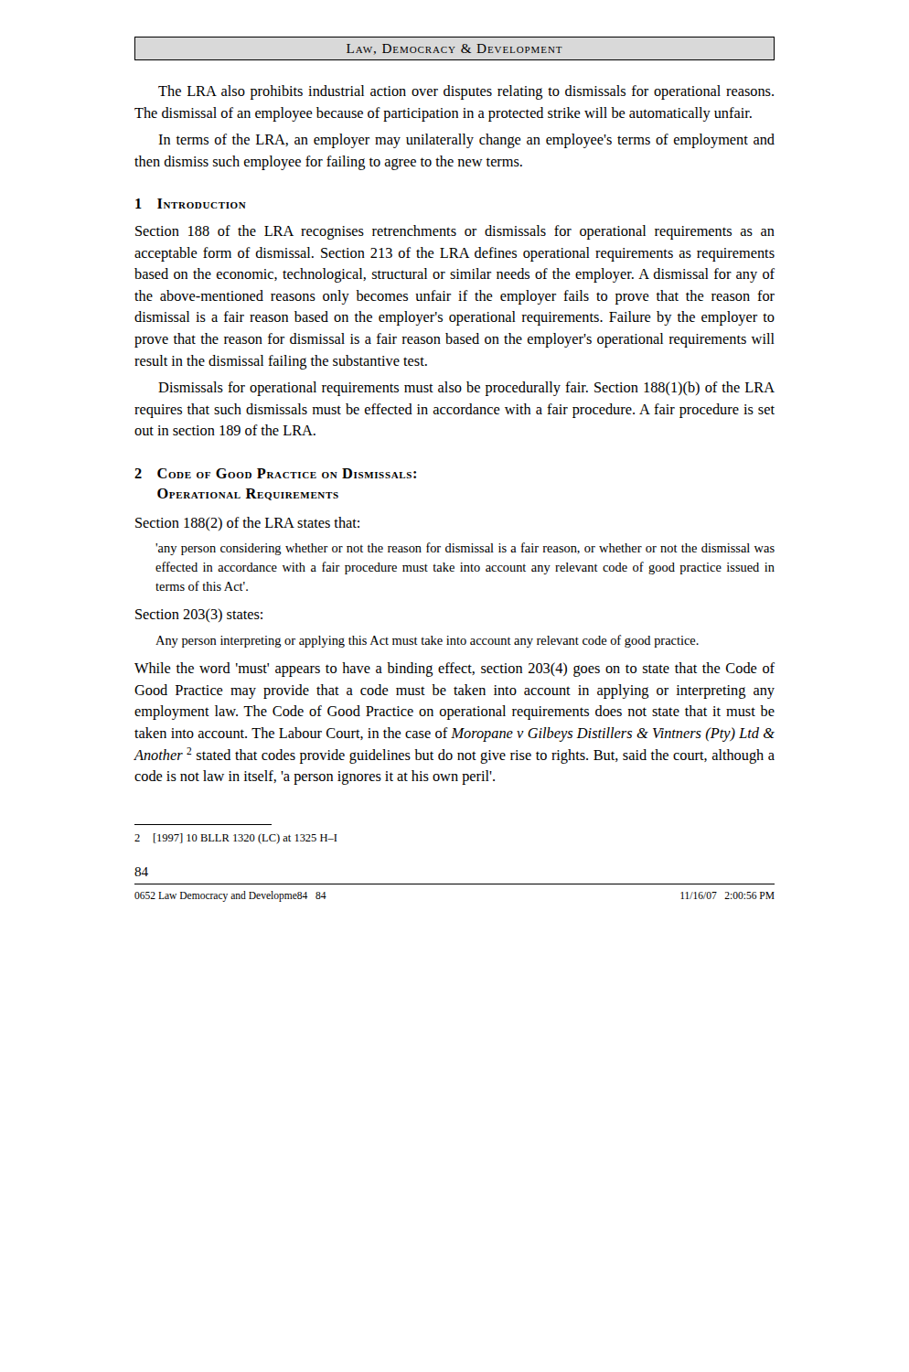Law, Democracy & Development
The LRA also prohibits industrial action over disputes relating to dismissals for operational reasons. The dismissal of an employee because of participation in a protected strike will be automatically unfair.
In terms of the LRA, an employer may unilaterally change an employee's terms of employment and then dismiss such employee for failing to agree to the new terms.
1 Introduction
Section 188 of the LRA recognises retrenchments or dismissals for operational requirements as an acceptable form of dismissal. Section 213 of the LRA defines operational requirements as requirements based on the economic, technological, structural or similar needs of the employer. A dismissal for any of the above-mentioned reasons only becomes unfair if the employer fails to prove that the reason for dismissal is a fair reason based on the employer's operational requirements. Failure by the employer to prove that the reason for dismissal is a fair reason based on the employer's operational requirements will result in the dismissal failing the substantive test.
Dismissals for operational requirements must also be procedurally fair. Section 188(1)(b) of the LRA requires that such dismissals must be effected in accordance with a fair procedure. A fair procedure is set out in section 189 of the LRA.
2 Code of Good Practice on Dismissals:Operational Requirements
Section 188(2) of the LRA states that:
'any person considering whether or not the reason for dismissal is a fair reason, or whether or not the dismissal was effected in accordance with a fair procedure must take into account any relevant code of good practice issued in terms of this Act'.
Section 203(3) states:
Any person interpreting or applying this Act must take into account any relevant code of good practice.
While the word 'must' appears to have a binding effect, section 203(4) goes on to state that the Code of Good Practice may provide that a code must be taken into account in applying or interpreting any employment law. The Code of Good Practice on operational requirements does not state that it must be taken into account. The Labour Court, in the case of Moropane v Gilbeys Distillers & Vintners (Pty) Ltd & Another 2 stated that codes provide guidelines but do not give rise to rights. But, said the court, although a code is not law in itself, 'a person ignores it at his own peril'.
2[1997] 10 BLLR 1320 (LC) at 1325 H–I
84
0652 Law Democracy and Developme84 84 11/16/07 2:00:56 PM